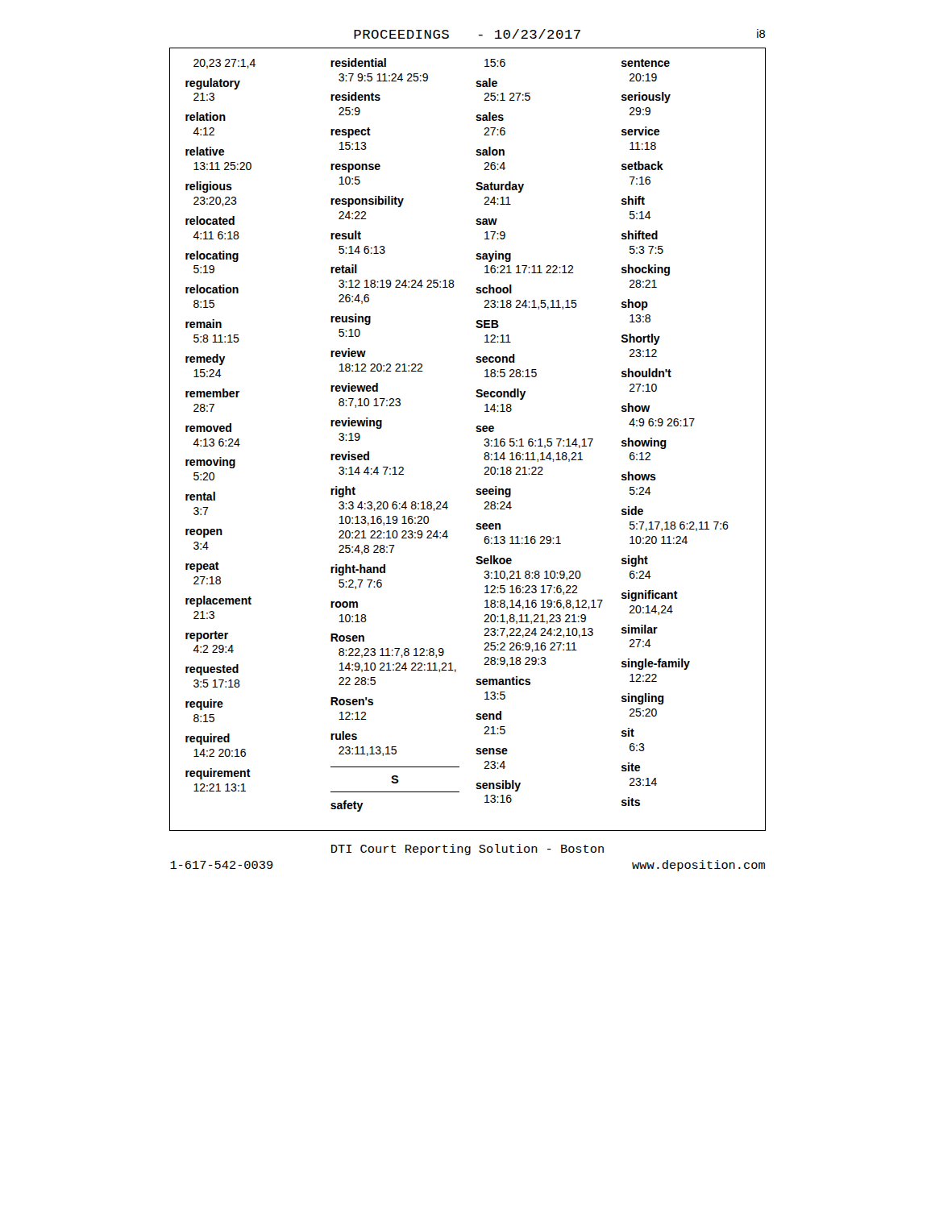PROCEEDINGS - 10/23/2017 i8
20,23 27:1,4
regulatory
21:3
relation
4:12
relative
13:11 25:20
religious
23:20,23
relocated
4:11 6:18
relocating
5:19
relocation
8:15
remain
5:8 11:15
remedy
15:24
remember
28:7
removed
4:13 6:24
removing
5:20
rental
3:7
reopen
3:4
repeat
27:18
replacement
21:3
reporter
4:2 29:4
requested
3:5 17:18
require
8:15
required
14:2 20:16
requirement
12:21 13:1
residential
3:7 9:5 11:24 25:9
residents
25:9
respect
15:13
response
10:5
responsibility
24:22
result
5:14 6:13
retail
3:12 18:19 24:24 25:18
26:4,6
reusing
5:10
review
18:12 20:2 21:22
reviewed
8:7,10 17:23
reviewing
3:19
revised
3:14 4:4 7:12
right
3:3 4:3,20 6:4 8:18,24
10:13,16,19 16:20
20:21 22:10 23:9 24:4
25:4,8 28:7
right-hand
5:2,7 7:6
room
10:18
Rosen
8:22,23 11:7,8 12:8,9
14:9,10 21:24 22:11,21,
22 28:5
Rosen's
12:12
rules
23:11,13,15
S
safety
15:6
sale
25:1 27:5
sales
27:6
salon
26:4
Saturday
24:11
saw
17:9
saying
16:21 17:11 22:12
school
23:18 24:1,5,11,15
SEB
12:11
second
18:5 28:15
Secondly
14:18
see
3:16 5:1 6:1,5 7:14,17
8:14 16:11,14,18,21
20:18 21:22
seeing
28:24
seen
6:13 11:16 29:1
Selkoe
3:10,21 8:8 10:9,20
12:5 16:23 17:6,22
18:8,14,16 19:6,8,12,17
20:1,8,11,21,23 21:9
23:7,22,24 24:2,10,13
25:2 26:9,16 27:11
28:9,18 29:3
semantics
13:5
send
21:5
sense
23:4
sensibly
13:16
sentence
20:19
seriously
29:9
service
11:18
setback
7:16
shift
5:14
shifted
5:3 7:5
shocking
28:21
shop
13:8
Shortly
23:12
shouldn't
27:10
show
4:9 6:9 26:17
showing
6:12
shows
5:24
side
5:7,17,18 6:2,11 7:6
10:20 11:24
sight
6:24
significant
20:14,24
similar
27:4
single-family
12:22
singling
25:20
sit
6:3
site
23:14
sits
DTI Court Reporting Solution - Boston
1-617-542-0039 www.deposition.com